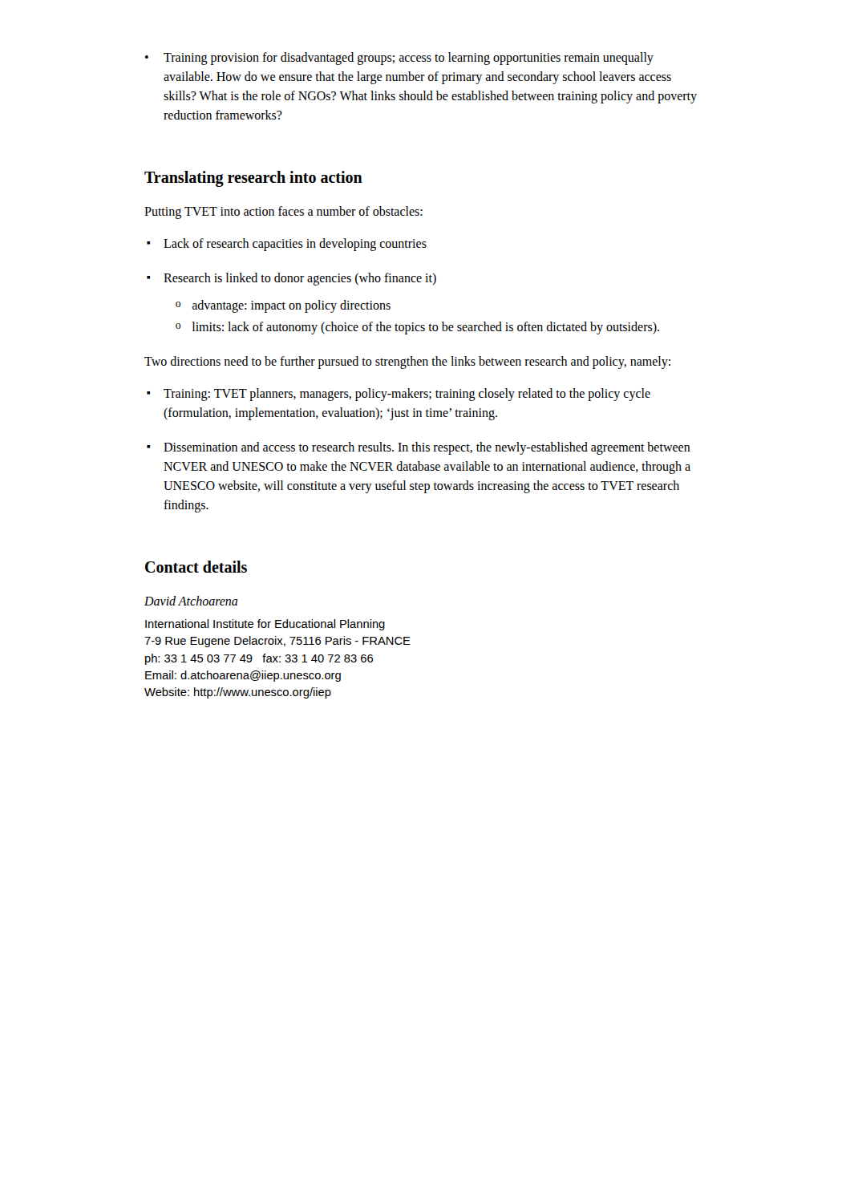Training provision for disadvantaged groups; access to learning opportunities remain unequally available. How do we ensure that the large number of primary and secondary school leavers access skills? What is the role of NGOs? What links should be established between training policy and poverty reduction frameworks?
Translating research into action
Putting TVET into action faces a number of obstacles:
Lack of research capacities in developing countries
Research is linked to donor agencies (who finance it)
advantage: impact on policy directions
limits: lack of autonomy (choice of the topics to be searched is often dictated by outsiders).
Two directions need to be further pursued to strengthen the links between research and policy, namely:
Training: TVET planners, managers, policy-makers; training closely related to the policy cycle (formulation, implementation, evaluation); ‘just in time’ training.
Dissemination and access to research results. In this respect, the newly-established agreement between NCVER and UNESCO to make the NCVER database available to an international audience, through a UNESCO website, will constitute a very useful step towards increasing the access to TVET research findings.
Contact details
David Atchoarena
International Institute for Educational Planning
7-9 Rue Eugene Delacroix, 75116 Paris - FRANCE
ph: 33 1 45 03 77 49 fax: 33 1 40 72 83 66
Email: d.atchoarena@iiep.unesco.org
Website: http://www.unesco.org/iiep